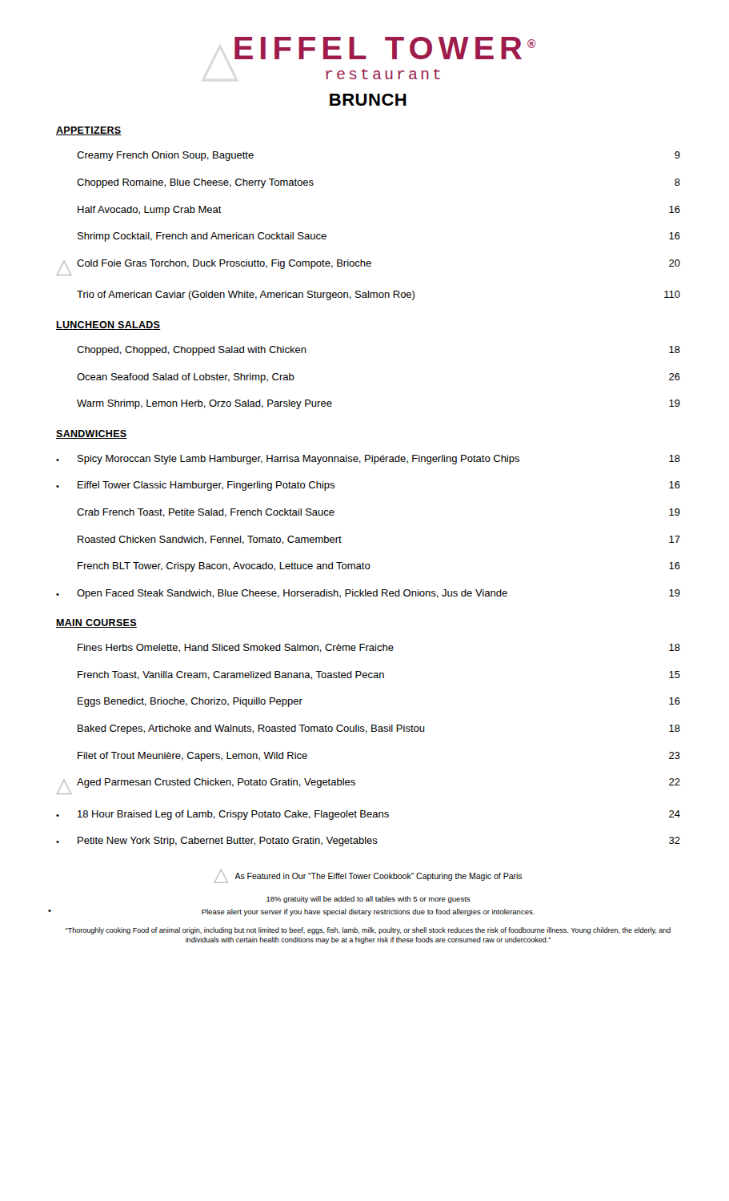△
EIFFEL TOWER®
restaurant
BRUNCH
APPETIZERS
| | Creamy French Onion Soup, Baguette | 9 |
| | Chopped Romaine, Blue Cheese, Cherry Tomatoes | 8 |
| | Half Avocado, Lump Crab Meat | 16 |
| | Shrimp Cocktail, French and American Cocktail Sauce | 16 |
| △ | Cold Foie Gras Torchon, Duck Prosciutto, Fig Compote, Brioche | 20 |
| | Trio of American Caviar (Golden White, American Sturgeon, Salmon Roe) | 110 |
LUNCHEON SALADS
| | Chopped, Chopped, Chopped Salad with Chicken | 18 |
| | Ocean Seafood Salad of Lobster, Shrimp, Crab | 26 |
| | Warm Shrimp, Lemon Herb, Orzo Salad, Parsley Puree | 19 |
SANDWICHES
| • | Spicy Moroccan Style Lamb Hamburger, Harrisa Mayonnaise, Pipérade, Fingerling Potato Chips | 18 |
| • | Eiffel Tower Classic Hamburger, Fingerling Potato Chips | 16 |
| | Crab French Toast, Petite Salad, French Cocktail Sauce | 19 |
| | Roasted Chicken Sandwich, Fennel, Tomato, Camembert | 17 |
| | French BLT Tower, Crispy Bacon, Avocado, Lettuce and Tomato | 16 |
| • | Open Faced Steak Sandwich, Blue Cheese, Horseradish, Pickled Red Onions, Jus de Viande | 19 |
MAIN COURSES
| | Fines Herbs Omelette, Hand Sliced Smoked Salmon, Crème Fraiche | 18 |
| | French Toast, Vanilla Cream, Caramelized Banana, Toasted Pecan | 15 |
| | Eggs Benedict, Brioche, Chorizo, Piquillo Pepper | 16 |
| | Baked Crepes, Artichoke and Walnuts, Roasted Tomato Coulis, Basil Pistou | 18 |
| | Filet of Trout Meunière, Capers, Lemon, Wild Rice | 23 |
| △ | Aged Parmesan Crusted Chicken, Potato Gratin, Vegetables | 22 |
| • | 18 Hour Braised Leg of Lamb, Crispy Potato Cake, Flageolet Beans | 24 |
| • | Petite New York Strip, Cabernet Butter, Potato Gratin, Vegetables | 32 |
△As Featured in Our “The Eiffel Tower Cookbook” Capturing the Magic of Paris
18% gratuity will be added to all tables with 5 or more guests
•Please alert your server if you have special dietary restrictions due to food allergies or intolerances.
“Thoroughly cooking Food of animal origin, including but not limited to beef, eggs, fish, lamb, milk, poultry, or shell stock reduces the risk of foodbourne illness. Young children, the elderly, and individuals with certain health conditions may be at a higher risk if these foods are consumed raw or undercooked.”